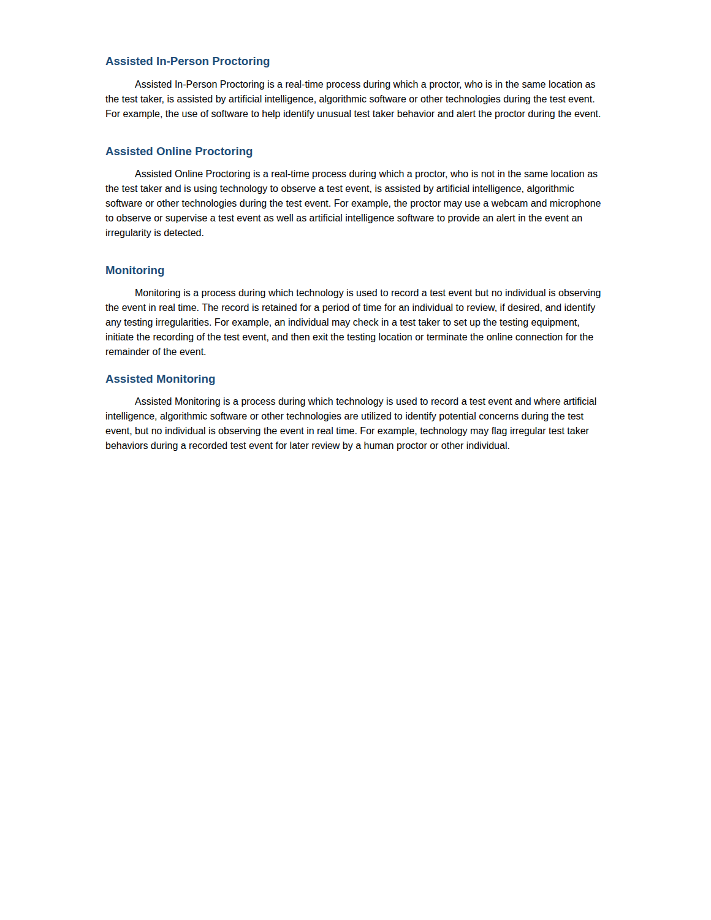Assisted In-Person Proctoring
Assisted In-Person Proctoring is a real-time process during which a proctor, who is in the same location as the test taker, is assisted by artificial intelligence, algorithmic software or other technologies during the test event. For example, the use of software to help identify unusual test taker behavior and alert the proctor during the event.
Assisted Online Proctoring
Assisted Online Proctoring is a real-time process during which a proctor, who is not in the same location as the test taker and is using technology to observe a test event, is assisted by artificial intelligence, algorithmic software or other technologies during the test event. For example, the proctor may use a webcam and microphone to observe or supervise a test event as well as artificial intelligence software to provide an alert in the event an irregularity is detected.
Monitoring
Monitoring is a process during which technology is used to record a test event but no individual is observing the event in real time. The record is retained for a period of time for an individual to review, if desired, and identify any testing irregularities. For example, an individual may check in a test taker to set up the testing equipment, initiate the recording of the test event, and then exit the testing location or terminate the online connection for the remainder of the event.
Assisted Monitoring
Assisted Monitoring is a process during which technology is used to record a test event and where artificial intelligence, algorithmic software or other technologies are utilized to identify potential concerns during the test event, but no individual is observing the event in real time. For example, technology may flag irregular test taker behaviors during a recorded test event for later review by a human proctor or other individual.